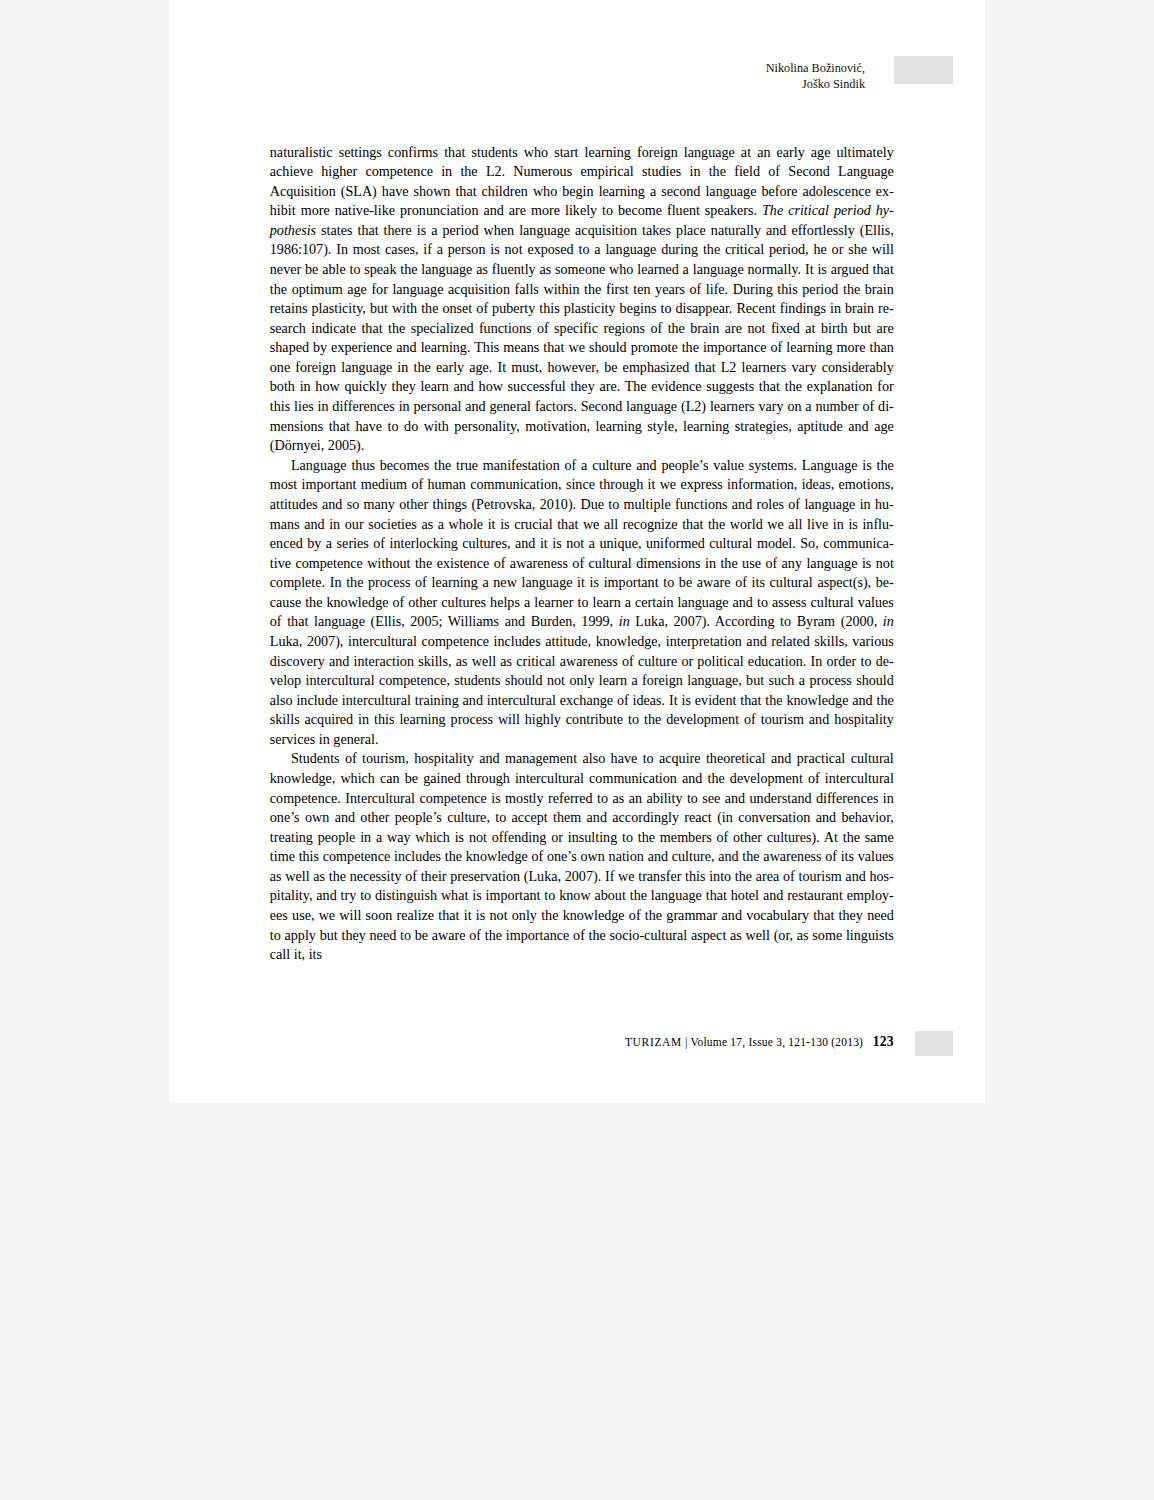Nikolina Božinović, Joško Sindik
naturalistic settings confirms that students who start learning foreign language at an early age ultimately achieve higher competence in the L2. Numerous empirical studies in the field of Second Language Acquisition (SLA) have shown that children who begin learning a second language before adolescence exhibit more native-like pronunciation and are more likely to become fluent speakers. The critical period hypothesis states that there is a period when language acquisition takes place naturally and effortlessly (Ellis, 1986:107). In most cases, if a person is not exposed to a language during the critical period, he or she will never be able to speak the language as fluently as someone who learned a language normally. It is argued that the optimum age for language acquisition falls within the first ten years of life. During this period the brain retains plasticity, but with the onset of puberty this plasticity begins to disappear. Recent findings in brain research indicate that the specialized functions of specific regions of the brain are not fixed at birth but are shaped by experience and learning. This means that we should promote the importance of learning more than one foreign language in the early age. It must, however, be emphasized that L2 learners vary considerably both in how quickly they learn and how successful they are. The evidence suggests that the explanation for this lies in differences in personal and general factors. Second language (L2) learners vary on a number of dimensions that have to do with personality, motivation, learning style, learning strategies, aptitude and age (Dörnyei, 2005).
Language thus becomes the true manifestation of a culture and people’s value systems. Language is the most important medium of human communication, since through it we express information, ideas, emotions, attitudes and so many other things (Petrovska, 2010). Due to multiple functions and roles of language in humans and in our societies as a whole it is crucial that we all recognize that the world we all live in is influenced by a series of interlocking cultures, and it is not a unique, uniformed cultural model. So, communicative competence without the existence of awareness of cultural dimensions in the use of any language is not complete. In the process of learning a new language it is important to be aware of its cultural aspect(s), because the knowledge of other cultures helps a learner to learn a certain language and to assess cultural values of that language (Ellis, 2005; Williams and Burden, 1999, in Luka, 2007). According to Byram (2000, in Luka, 2007), intercultural competence includes attitude, knowledge, interpretation and related skills, various discovery and interaction skills, as well as critical awareness of culture or political education. In order to develop intercultural competence, students should not only learn a foreign language, but such a process should also include intercultural training and intercultural exchange of ideas. It is evident that the knowledge and the skills acquired in this learning process will highly contribute to the development of tourism and hospitality services in general.
Students of tourism, hospitality and management also have to acquire theoretical and practical cultural knowledge, which can be gained through intercultural communication and the development of intercultural competence. Intercultural competence is mostly referred to as an ability to see and understand differences in one’s own and other people’s culture, to accept them and accordingly react (in conversation and behavior, treating people in a way which is not offending or insulting to the members of other cultures). At the same time this competence includes the knowledge of one’s own nation and culture, and the awareness of its values as well as the necessity of their preservation (Luka, 2007). If we transfer this into the area of tourism and hospitality, and try to distinguish what is important to know about the language that hotel and restaurant employees use, we will soon realize that it is not only the knowledge of the grammar and vocabulary that they need to apply but they need to be aware of the importance of the socio-cultural aspect as well (or, as some linguists call it, its
TURIZAM | Volume 17, Issue 3, 121-130 (2013)123